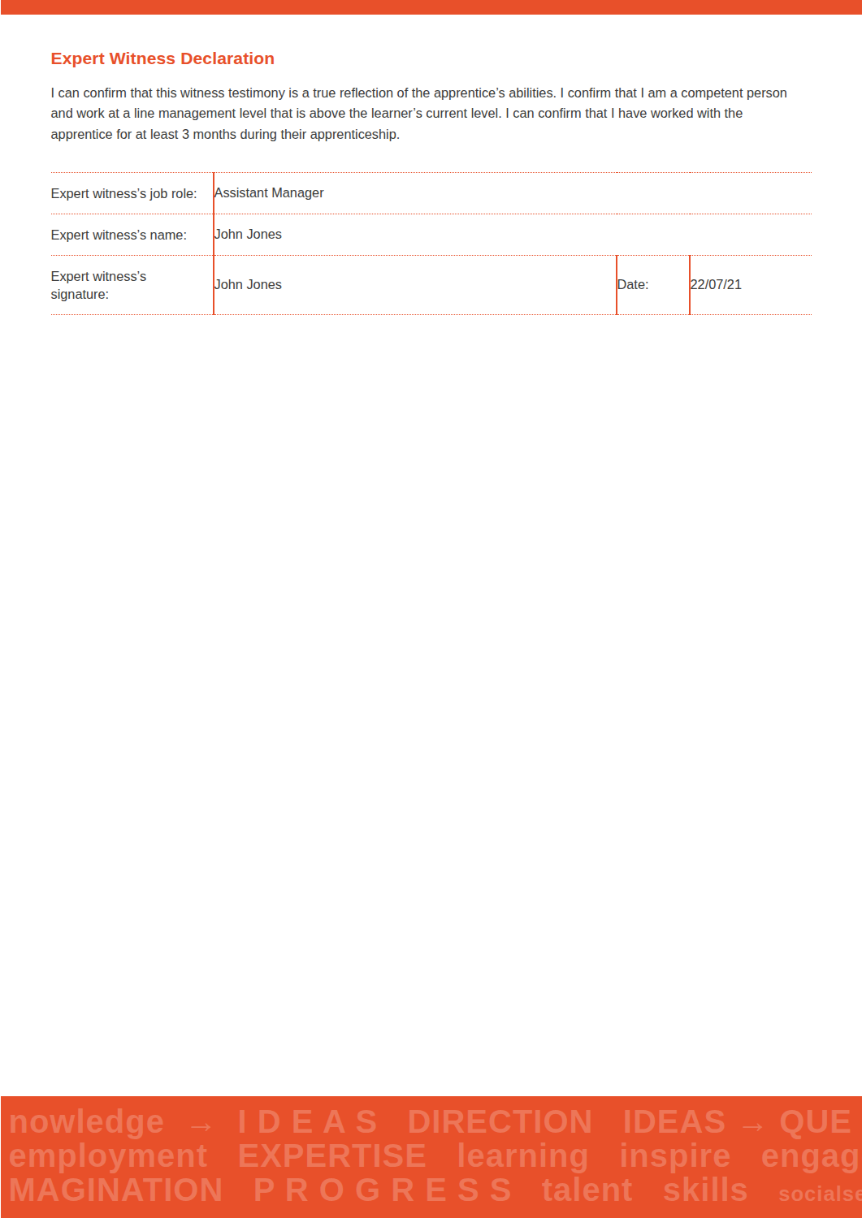Expert Witness Declaration
I can confirm that this witness testimony is a true reflection of the apprentice’s abilities. I confirm that I am a competent person and work at a line management level that is above the learner’s current level. I can confirm that I have worked with the apprentice for at least 3 months during their apprenticeship.
| Expert witness’s job role: | Assistant Manager |
| Expert witness’s name: | John Jones |
| Expert witness’s signature: | John Jones | Date: | 22/07/21 |
nowledge → I D E A S DIRECTION IDEAS → QUE employment EXPERTISE learning inspire engage MAGINATION P R O G R E S S talent skills socialse